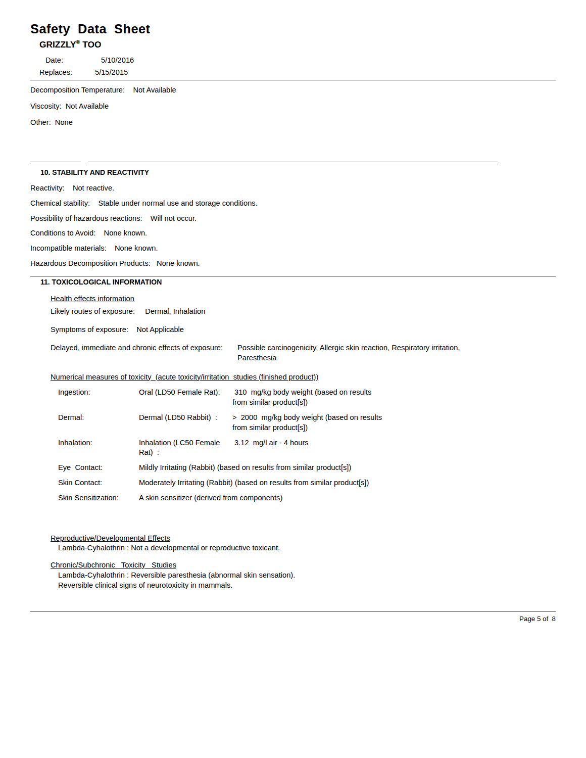Safety Data Sheet
GRIZZLY® TOO
Date: 5/10/2016
Replaces: 5/15/2015
Decomposition Temperature: Not Available
Viscosity: Not Available
Other: None
10. STABILITY AND REACTIVITY
Reactivity: Not reactive.
Chemical stability: Stable under normal use and storage conditions.
Possibility of hazardous reactions: Will not occur.
Conditions to Avoid: None known.
Incompatible materials: None known.
Hazardous Decomposition Products: None known.
11. TOXICOLOGICAL INFORMATION
Health effects information
Likely routes of exposure: Dermal, Inhalation
Symptoms of exposure: Not Applicable
Delayed, immediate and chronic effects of exposure:
Possible carcinogenicity, Allergic skin reaction, Respiratory irritation,
Paresthesia
Numerical measures of toxicity (acute toxicity/irritation studies (finished product))
| Ingestion: | Oral (LD50 Female Rat): | 310 mg/kg body weight (based on results from similar product[s]) |
| Dermal: | Dermal (LD50 Rabbit) : | > 2000 mg/kg body weight (based on results from similar product[s]) |
| Inhalation: | Inhalation (LC50 Female Rat) : | 3.12 mg/l air - 4 hours |
| Eye Contact: | Mildly Irritating (Rabbit) (based on results from similar product[s]) |
| Skin Contact: | Moderately Irritating (Rabbit) (based on results from similar product[s]) |
| Skin Sensitization: | A skin sensitizer (derived from components) |
Reproductive/Developmental Effects
Lambda-Cyhalothrin : Not a developmental or reproductive toxicant.
Chronic/Subchronic Toxicity Studies
Lambda-Cyhalothrin : Reversible paresthesia (abnormal skin sensation).
Reversible clinical signs of neurotoxicity in mammals.
Page 5 of 8